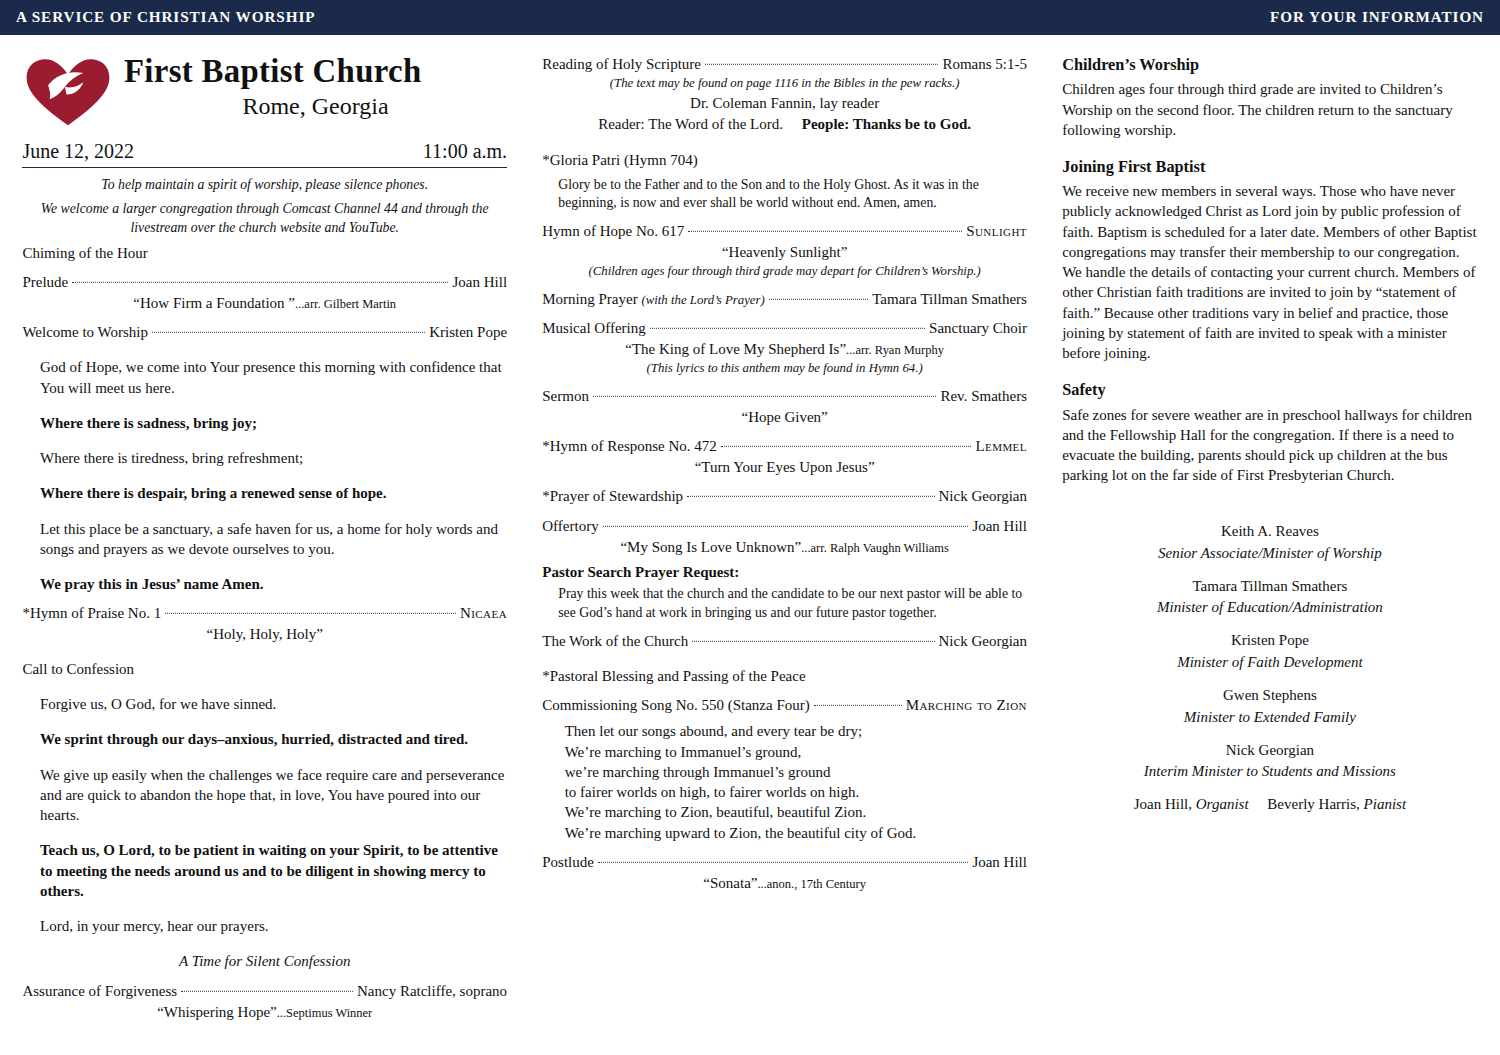A Service of Christian Worship
For Your Information
First Baptist Church
Rome, Georgia
June 12, 2022 11:00 a.m.
To help maintain a spirit of worship, please silence phones.
We welcome a larger congregation through Comcast Channel 44 and through the livestream over the church website and YouTube.
Chiming of the Hour
Prelude Joan Hill
“How Firm a Foundation ”...arr. Gilbert Martin
Welcome to Worship Kristen Pope
God of Hope, we come into Your presence this morning with confidence that You will meet us here.
Where there is sadness, bring joy;
Where there is tiredness, bring refreshment;
Where there is despair, bring a renewed sense of hope.
Let this place be a sanctuary, a safe haven for us, a home for holy words and songs and prayers as we devote ourselves to you.
We pray this in Jesus’ name Amen.
*Hymn of Praise No. 1 Nicaea
“Holy, Holy, Holy”
Call to Confession
Forgive us, O God, for we have sinned.
We sprint through our days–anxious, hurried, distracted and tired.
We give up easily when the challenges we face require care and perseverance and are quick to abandon the hope that, in love, You have poured into our hearts.
Teach us, O Lord, to be patient in waiting on your Spirit, to be attentive to meeting the needs around us and to be diligent in showing mercy to others.
Lord, in your mercy, hear our prayers.
A Time for Silent Confession
Assurance of Forgiveness Nancy Ratcliffe, soprano
“Whispering Hope”...Septimus Winner
Reading of Holy Scripture Romans 5:1-5
(The text may be found on page 1116 in the Bibles in the pew racks.)
Dr. Coleman Fannin, lay reader
Reader: The Word of the Lord. People: Thanks be to God.
*Gloria Patri (Hymn 704)
Glory be to the Father and to the Son and to the Holy Ghost. As it was in the beginning, is now and ever shall be world without end. Amen, amen.
Hymn of Hope No. 617 Sunlight
“Heavenly Sunlight”
(Children ages four through third grade may depart for Children’s Worship.)
Morning Prayer (with the Lord’s Prayer) Tamara Tillman Smathers
Musical Offering Sanctuary Choir
“The King of Love My Shepherd Is”...arr. Ryan Murphy
(This lyrics to this anthem may be found in Hymn 64.)
Sermon Rev. Smathers
“Hope Given”
*Hymn of Response No. 472 Lemmel
“Turn Your Eyes Upon Jesus”
*Prayer of Stewardship Nick Georgian
Offertory Joan Hill
“My Song Is Love Unknown”...arr. Ralph Vaughn Williams
Pastor Search Prayer Request:
Pray this week that the church and the candidate to be our next pastor will be able to see God’s hand at work in bringing us and our future pastor together.
The Work of the Church Nick Georgian
*Pastoral Blessing and Passing of the Peace
Commissioning Song No. 550 (Stanza Four) Marching to Zion
Then let our songs abound, and every tear be dry;
We’re marching to Immanuel’s ground,
we’re marching through Immanuel’s ground
to fairer worlds on high, to fairer worlds on high.
We’re marching to Zion, beautiful, beautiful Zion.
We’re marching upward to Zion, the beautiful city of God.
Postlude Joan Hill
“Sonata”...anon., 17th Century
Children’s Worship
Children ages four through third grade are invited to Children’s Worship on the second floor. The children return to the sanctuary following worship.
Joining First Baptist
We receive new members in several ways. Those who have never publicly acknowledged Christ as Lord join by public profession of faith. Baptism is scheduled for a later date. Members of other Baptist congregations may transfer their membership to our congregation. We handle the details of contacting your current church. Members of other Christian faith traditions are invited to join by “statement of faith.” Because other traditions vary in belief and practice, those joining by statement of faith are invited to speak with a minister before joining.
Safety
Safe zones for severe weather are in preschool hallways for children and the Fellowship Hall for the congregation. If there is a need to evacuate the building, parents should pick up children at the bus parking lot on the far side of First Presbyterian Church.
Keith A. Reaves
Senior Associate/Minister of Worship
Tamara Tillman Smathers
Minister of Education/Administration
Kristen Pope
Minister of Faith Development
Gwen Stephens
Minister to Extended Family
Nick Georgian
Interim Minister to Students and Missions
Joan Hill, Organist Beverly Harris, Pianist